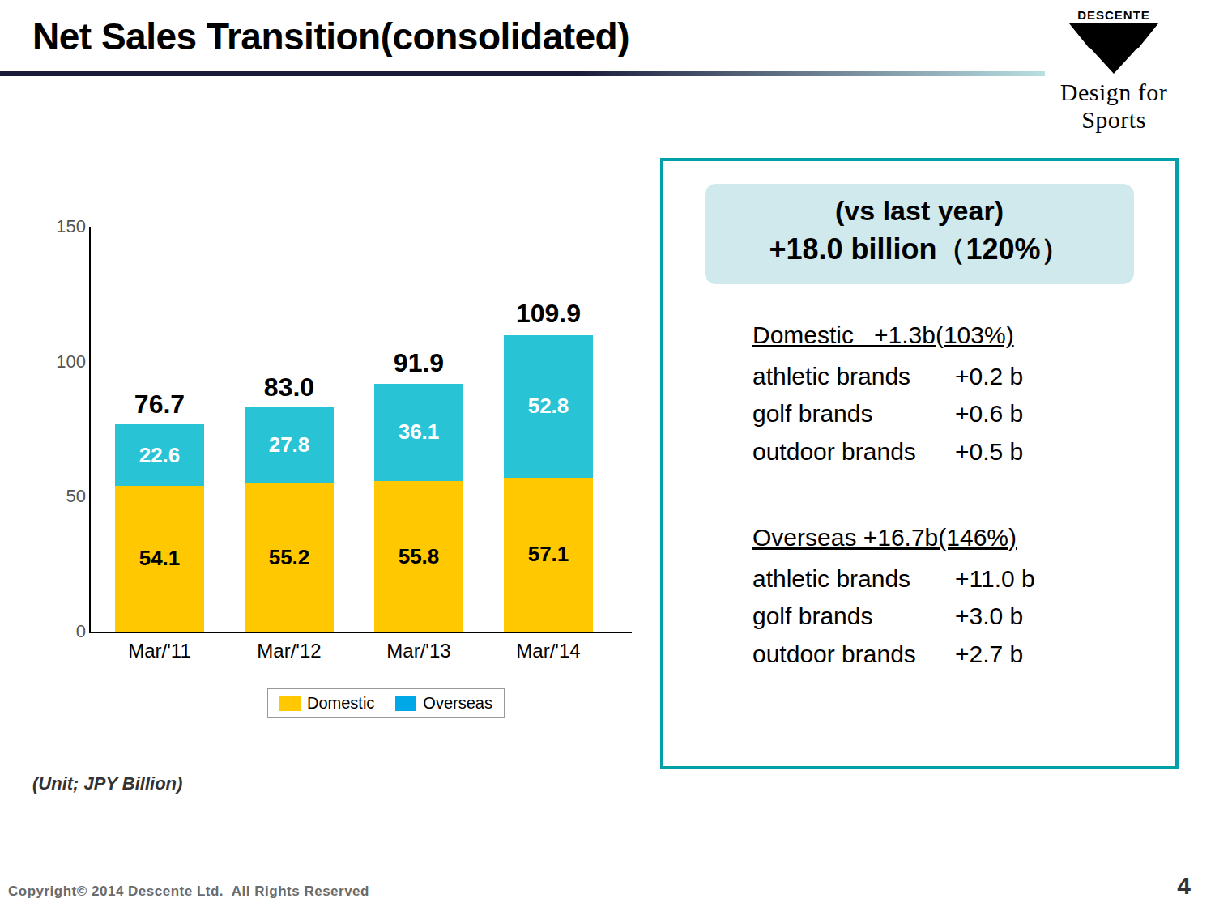Net Sales Transition(consolidated)
DESCENTE
Design for Sports
150
100
50
0
76.7
22.6
54.1
83.0
27.8
55.2
91.9
36.1
55.8
109.9
52.8
57.1
Mar/'11 Mar/'12 Mar/'13 Mar/'14
Domestic
Overseas
(Unit; JPY Billion)
(vs last year)
+18.0 billion（120%）
Domestic +1.3b(103%)
athletic brands+0.2 b
golf brands+0.6 b
outdoor brands+0.5 b
Overseas +16.7b(146%)
athletic brands+11.0 b
golf brands+3.0 b
outdoor brands+2.7 b
Copyright© 2014 Descente Ltd. All Rights Reserved
4